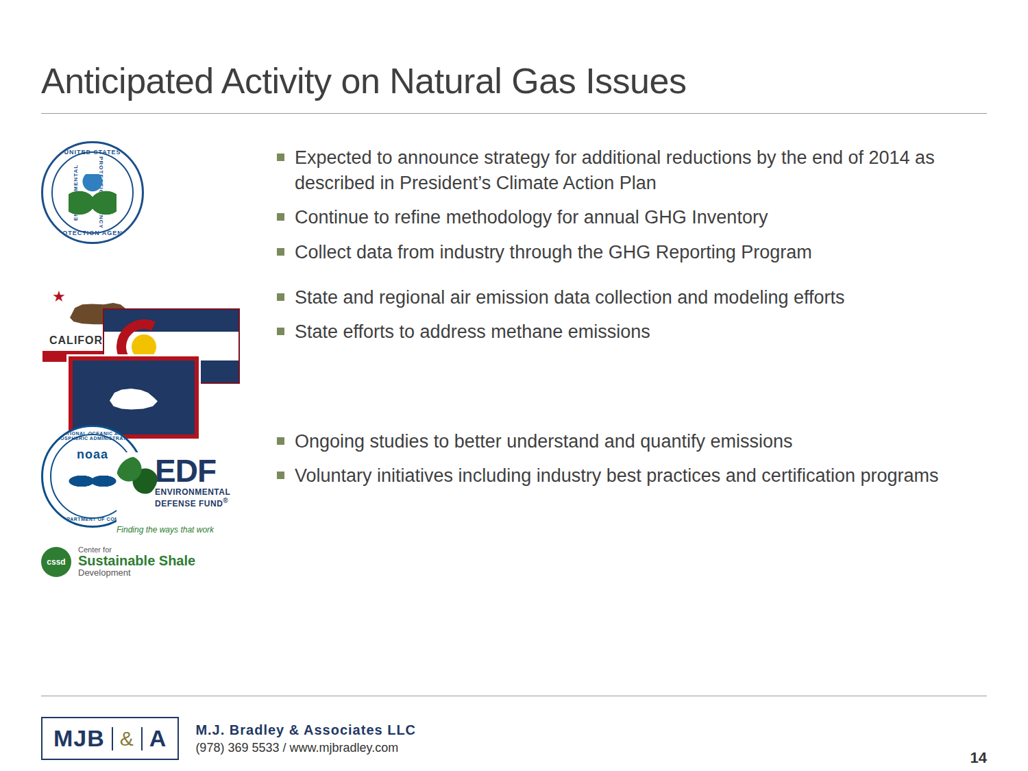Anticipated Activity on Natural Gas Issues
UNITED STATES
ENVIRONMENTAL
PROTECTION AGENCY
PROTECTION AGENCY
Expected to announce strategy for additional reductions by the end of 2014 as described in President’s Climate Action Plan
Continue to refine methodology for annual GHG Inventory
Collect data from industry through the GHG Reporting Program
★
CALIFORNIA
State and regional air emission data collection and modeling efforts
State efforts to address methane emissions
NATIONAL OCEANIC AND ATMOSPHERIC ADMINISTRATION
noaa
U.S. DEPARTMENT OF COMMERCE
EDF
ENVIRONMENTAL
DEFENSE FUND®
Finding the ways that work
cssd
Center for
Sustainable Shale
Development
Ongoing studies to better understand and quantify emissions
Voluntary initiatives including industry best practices and certification programs
MJB&A
M.J. Bradley & Associates LLC
(978) 369 5533 / www.mjbradley.com
14